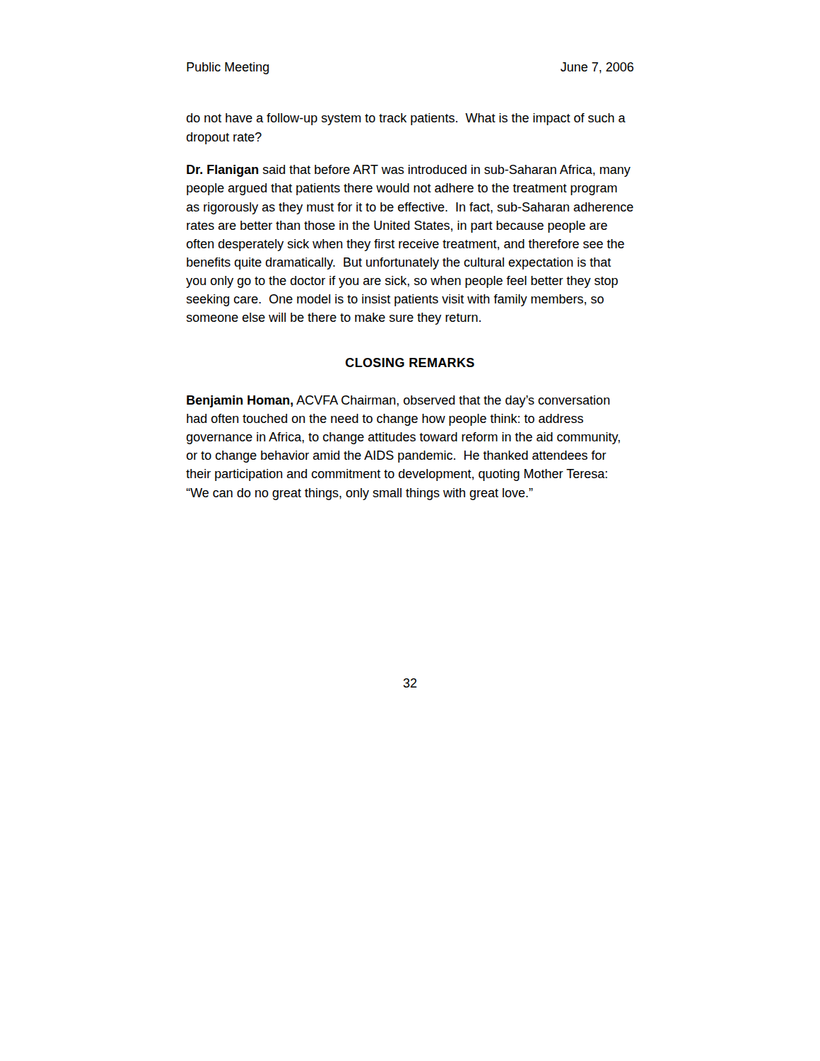Public Meeting June 7, 2006
do not have a follow-up system to track patients. What is the impact of such a dropout rate?
Dr. Flanigan said that before ART was introduced in sub-Saharan Africa, many people argued that patients there would not adhere to the treatment program as rigorously as they must for it to be effective. In fact, sub-Saharan adherence rates are better than those in the United States, in part because people are often desperately sick when they first receive treatment, and therefore see the benefits quite dramatically. But unfortunately the cultural expectation is that you only go to the doctor if you are sick, so when people feel better they stop seeking care. One model is to insist patients visit with family members, so someone else will be there to make sure they return.
CLOSING REMARKS
Benjamin Homan, ACVFA Chairman, observed that the day’s conversation had often touched on the need to change how people think: to address governance in Africa, to change attitudes toward reform in the aid community, or to change behavior amid the AIDS pandemic. He thanked attendees for their participation and commitment to development, quoting Mother Teresa: “We can do no great things, only small things with great love.”
32